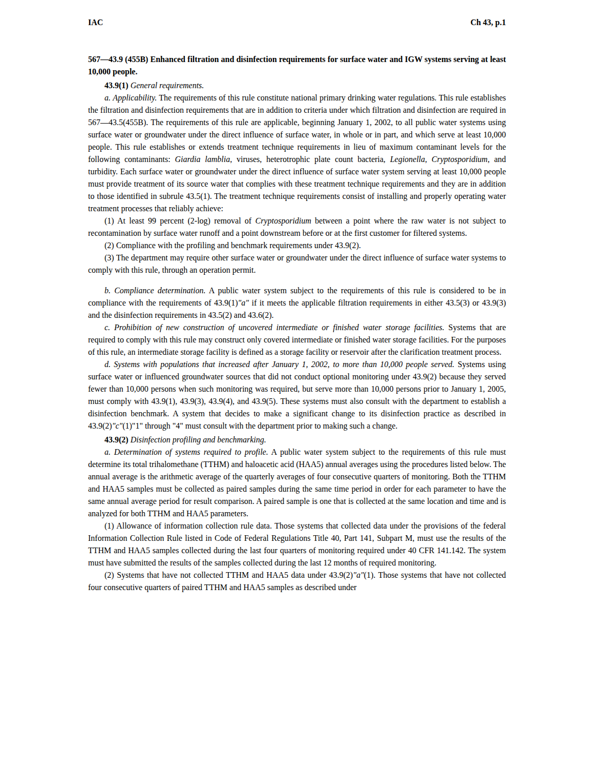IAC Ch 43, p.1
567—43.9 (455B) Enhanced filtration and disinfection requirements for surface water and IGW systems serving at least 10,000 people.
43.9(1) General requirements.
a. Applicability. The requirements of this rule constitute national primary drinking water regulations. This rule establishes the filtration and disinfection requirements that are in addition to criteria under which filtration and disinfection are required in 567—43.5(455B). The requirements of this rule are applicable, beginning January 1, 2002, to all public water systems using surface water or groundwater under the direct influence of surface water, in whole or in part, and which serve at least 10,000 people. This rule establishes or extends treatment technique requirements in lieu of maximum contaminant levels for the following contaminants: Giardia lamblia, viruses, heterotrophic plate count bacteria, Legionella, Cryptosporidium, and turbidity. Each surface water or groundwater under the direct influence of surface water system serving at least 10,000 people must provide treatment of its source water that complies with these treatment technique requirements and they are in addition to those identified in subrule 43.5(1). The treatment technique requirements consist of installing and properly operating water treatment processes that reliably achieve:
(1) At least 99 percent (2-log) removal of Cryptosporidium between a point where the raw water is not subject to recontamination by surface water runoff and a point downstream before or at the first customer for filtered systems.
(2) Compliance with the profiling and benchmark requirements under 43.9(2).
(3) The department may require other surface water or groundwater under the direct influence of surface water systems to comply with this rule, through an operation permit.
b. Compliance determination. A public water system subject to the requirements of this rule is considered to be in compliance with the requirements of 43.9(1)"a" if it meets the applicable filtration requirements in either 43.5(3) or 43.9(3) and the disinfection requirements in 43.5(2) and 43.6(2).
c. Prohibition of new construction of uncovered intermediate or finished water storage facilities. Systems that are required to comply with this rule may construct only covered intermediate or finished water storage facilities. For the purposes of this rule, an intermediate storage facility is defined as a storage facility or reservoir after the clarification treatment process.
d. Systems with populations that increased after January 1, 2002, to more than 10,000 people served. Systems using surface water or influenced groundwater sources that did not conduct optional monitoring under 43.9(2) because they served fewer than 10,000 persons when such monitoring was required, but serve more than 10,000 persons prior to January 1, 2005, must comply with 43.9(1), 43.9(3), 43.9(4), and 43.9(5). These systems must also consult with the department to establish a disinfection benchmark. A system that decides to make a significant change to its disinfection practice as described in 43.9(2)"c"(1)"1" through "4" must consult with the department prior to making such a change.
43.9(2) Disinfection profiling and benchmarking.
a. Determination of systems required to profile. A public water system subject to the requirements of this rule must determine its total trihalomethane (TTHM) and haloacetic acid (HAA5) annual averages using the procedures listed below. The annual average is the arithmetic average of the quarterly averages of four consecutive quarters of monitoring. Both the TTHM and HAA5 samples must be collected as paired samples during the same time period in order for each parameter to have the same annual average period for result comparison. A paired sample is one that is collected at the same location and time and is analyzed for both TTHM and HAA5 parameters.
(1) Allowance of information collection rule data. Those systems that collected data under the provisions of the federal Information Collection Rule listed in Code of Federal Regulations Title 40, Part 141, Subpart M, must use the results of the TTHM and HAA5 samples collected during the last four quarters of monitoring required under 40 CFR 141.142. The system must have submitted the results of the samples collected during the last 12 months of required monitoring.
(2) Systems that have not collected TTHM and HAA5 data under 43.9(2)"a"(1). Those systems that have not collected four consecutive quarters of paired TTHM and HAA5 samples as described under